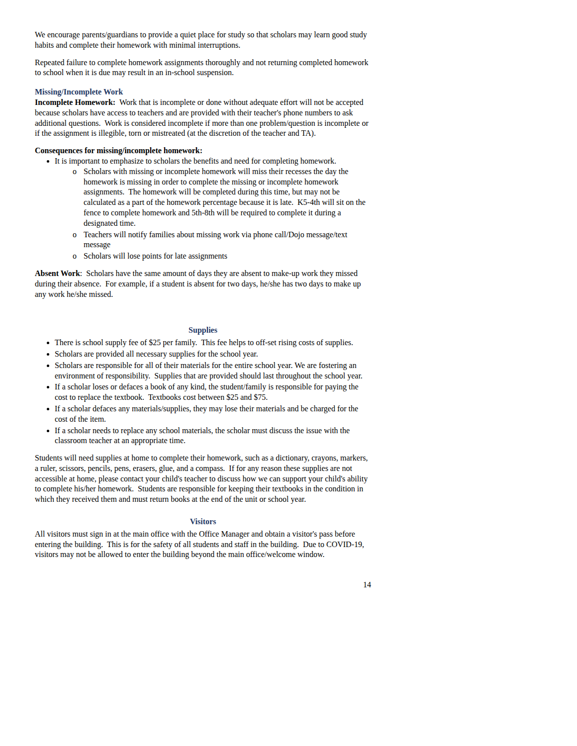We encourage parents/guardians to provide a quiet place for study so that scholars may learn good study habits and complete their homework with minimal interruptions.
Repeated failure to complete homework assignments thoroughly and not returning completed homework to school when it is due may result in an in-school suspension.
Missing/Incomplete Work
Incomplete Homework: Work that is incomplete or done without adequate effort will not be accepted because scholars have access to teachers and are provided with their teacher's phone numbers to ask additional questions. Work is considered incomplete if more than one problem/question is incomplete or if the assignment is illegible, torn or mistreated (at the discretion of the teacher and TA).
Consequences for missing/incomplete homework:
It is important to emphasize to scholars the benefits and need for completing homework.
Scholars with missing or incomplete homework will miss their recesses the day the homework is missing in order to complete the missing or incomplete homework assignments. The homework will be completed during this time, but may not be calculated as a part of the homework percentage because it is late. K5-4th will sit on the fence to complete homework and 5th-8th will be required to complete it during a designated time.
Teachers will notify families about missing work via phone call/Dojo message/text message
Scholars will lose points for late assignments
Absent Work: Scholars have the same amount of days they are absent to make-up work they missed during their absence. For example, if a student is absent for two days, he/she has two days to make up any work he/she missed.
Supplies
There is school supply fee of $25 per family. This fee helps to off-set rising costs of supplies.
Scholars are provided all necessary supplies for the school year.
Scholars are responsible for all of their materials for the entire school year. We are fostering an environment of responsibility. Supplies that are provided should last throughout the school year.
If a scholar loses or defaces a book of any kind, the student/family is responsible for paying the cost to replace the textbook. Textbooks cost between $25 and $75.
If a scholar defaces any materials/supplies, they may lose their materials and be charged for the cost of the item.
If a scholar needs to replace any school materials, the scholar must discuss the issue with the classroom teacher at an appropriate time.
Students will need supplies at home to complete their homework, such as a dictionary, crayons, markers, a ruler, scissors, pencils, pens, erasers, glue, and a compass. If for any reason these supplies are not accessible at home, please contact your child's teacher to discuss how we can support your child's ability to complete his/her homework. Students are responsible for keeping their textbooks in the condition in which they received them and must return books at the end of the unit or school year.
Visitors
All visitors must sign in at the main office with the Office Manager and obtain a visitor's pass before entering the building. This is for the safety of all students and staff in the building. Due to COVID-19, visitors may not be allowed to enter the building beyond the main office/welcome window.
14